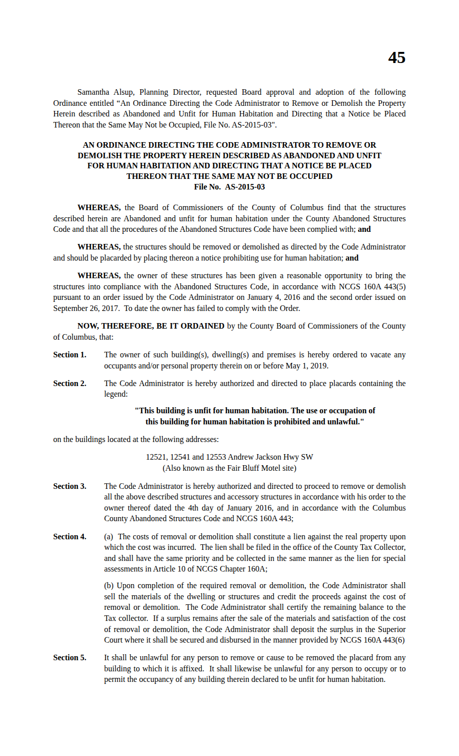45
Samantha Alsup, Planning Director, requested Board approval and adoption of the following Ordinance entitled “An Ordinance Directing the Code Administrator to Remove or Demolish the Property Herein described as Abandoned and Unfit for Human Habitation and Directing that a Notice be Placed Thereon that the Same May Not be Occupied, File No. AS-2015-03".
An Ordinance Directing the Code Administrator to Remove or
Demolish the Property Herein Described as Abandoned and Unfit
for Human Habitation and Directing that a Notice be Placed
Thereon that the Same May Not be Occupied
File No. AS-2015-03
WHEREAS, the Board of Commissioners of the County of Columbus find that the structures described herein are Abandoned and unfit for human habitation under the County Abandoned Structures Code and that all the procedures of the Abandoned Structures Code have been complied with; and
WHEREAS, the structures should be removed or demolished as directed by the Code Administrator and should be placarded by placing thereon a notice prohibiting use for human habitation; and
WHEREAS, the owner of these structures has been given a reasonable opportunity to bring the structures into compliance with the Abandoned Structures Code, in accordance with NCGS 160A 443(5) pursuant to an order issued by the Code Administrator on January 4, 2016 and the second order issued on September 26, 2017. To date the owner has failed to comply with the Order.
NOW, THEREFORE, BE IT ORDAINED by the County Board of Commissioners of the County of Columbus, that:
Section 1.
The owner of such building(s), dwelling(s) and premises is hereby ordered to vacate any occupants and/or personal property therein on or before May 1, 2019.
Section 2.
The Code Administrator is hereby authorized and directed to place placards containing the legend:
"This building is unfit for human habitation. The use or occupation of
this building for human habitation is prohibited and unlawful."
on the buildings located at the following addresses:
12521, 12541 and 12553 Andrew Jackson Hwy SW
(Also known as the Fair Bluff Motel site)
Section 3.
The Code Administrator is hereby authorized and directed to proceed to remove or demolish all the above described structures and accessory structures in accordance with his order to the owner thereof dated the 4th day of January 2016, and in accordance with the Columbus County Abandoned Structures Code and NCGS 160A 443;
Section 4.
(a) The costs of removal or demolition shall constitute a lien against the real property upon which the cost was incurred. The lien shall be filed in the office of the County Tax Collector, and shall have the same priority and be collected in the same manner as the lien for special assessments in Article 10 of NCGS Chapter 160A;
(b) Upon completion of the required removal or demolition, the Code Administrator shall sell the materials of the dwelling or structures and credit the proceeds against the cost of removal or demolition. The Code Administrator shall certify the remaining balance to the Tax collector. If a surplus remains after the sale of the materials and satisfaction of the cost of removal or demolition, the Code Administrator shall deposit the surplus in the Superior Court where it shall be secured and disbursed in the manner provided by NCGS 160A 443(6)
Section 5.
It shall be unlawful for any person to remove or cause to be removed the placard from any building to which it is affixed. It shall likewise be unlawful for any person to occupy or to permit the occupancy of any building therein declared to be unfit for human habitation.